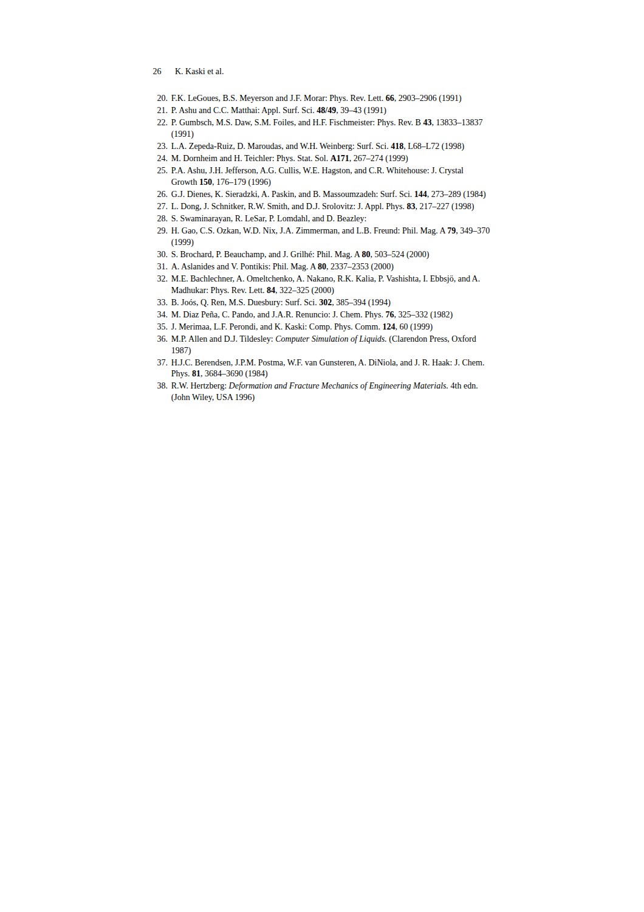26 K. Kaski et al.
20. F.K. LeGoues, B.S. Meyerson and J.F. Morar: Phys. Rev. Lett. 66, 2903–2906 (1991)
21. P. Ashu and C.C. Matthai: Appl. Surf. Sci. 48/49, 39–43 (1991)
22. P. Gumbsch, M.S. Daw, S.M. Foiles, and H.F. Fischmeister: Phys. Rev. B 43, 13833–13837 (1991)
23. L.A. Zepeda-Ruiz, D. Maroudas, and W.H. Weinberg: Surf. Sci. 418, L68–L72 (1998)
24. M. Dornheim and H. Teichler: Phys. Stat. Sol. A171, 267–274 (1999)
25. P.A. Ashu, J.H. Jefferson, A.G. Cullis, W.E. Hagston, and C.R. Whitehouse: J. Crystal Growth 150, 176–179 (1996)
26. G.J. Dienes, K. Sieradzki, A. Paskin, and B. Massoumzadeh: Surf. Sci. 144, 273–289 (1984)
27. L. Dong, J. Schnitker, R.W. Smith, and D.J. Srolovitz: J. Appl. Phys. 83, 217–227 (1998)
28. S. Swaminarayan, R. LeSar, P. Lomdahl, and D. Beazley:
29. H. Gao, C.S. Ozkan, W.D. Nix, J.A. Zimmerman, and L.B. Freund: Phil. Mag. A 79, 349–370 (1999)
30. S. Brochard, P. Beauchamp, and J. Grilhé: Phil. Mag. A 80, 503–524 (2000)
31. A. Aslanides and V. Pontikis: Phil. Mag. A 80, 2337–2353 (2000)
32. M.E. Bachlechner, A. Omeltchenko, A. Nakano, R.K. Kalia, P. Vashishta, I. Ebbsjö, and A. Madhukar: Phys. Rev. Lett. 84, 322–325 (2000)
33. B. Joós, Q. Ren, M.S. Duesbury: Surf. Sci. 302, 385–394 (1994)
34. M. Diaz Peña, C. Pando, and J.A.R. Renuncio: J. Chem. Phys. 76, 325–332 (1982)
35. J. Merimaa, L.F. Perondi, and K. Kaski: Comp. Phys. Comm. 124, 60 (1999)
36. M.P. Allen and D.J. Tildesley: Computer Simulation of Liquids. (Clarendon Press, Oxford 1987)
37. H.J.C. Berendsen, J.P.M. Postma, W.F. van Gunsteren, A. DiNiola, and J. R. Haak: J. Chem. Phys. 81, 3684–3690 (1984)
38. R.W. Hertzberg: Deformation and Fracture Mechanics of Engineering Materials. 4th edn. (John Wiley, USA 1996)